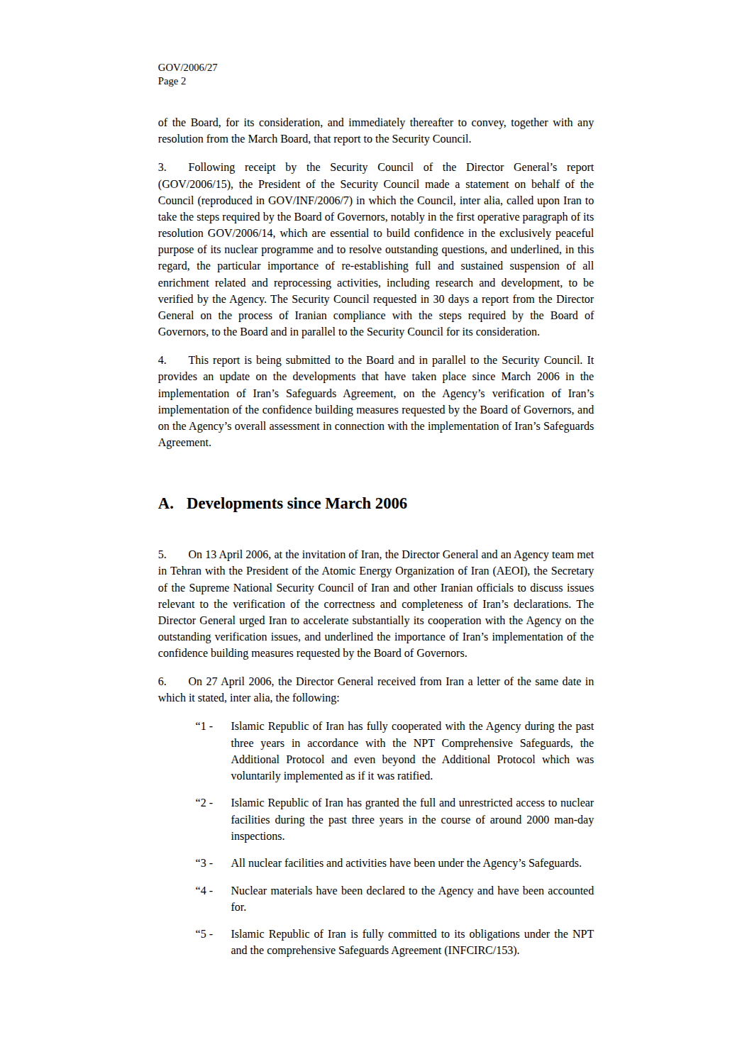GOV/2006/27
Page 2
of the Board, for its consideration, and immediately thereafter to convey, together with any resolution from the March Board, that report to the Security Council.
3. Following receipt by the Security Council of the Director General’s report (GOV/2006/15), the President of the Security Council made a statement on behalf of the Council (reproduced in GOV/INF/2006/7) in which the Council, inter alia, called upon Iran to take the steps required by the Board of Governors, notably in the first operative paragraph of its resolution GOV/2006/14, which are essential to build confidence in the exclusively peaceful purpose of its nuclear programme and to resolve outstanding questions, and underlined, in this regard, the particular importance of re-establishing full and sustained suspension of all enrichment related and reprocessing activities, including research and development, to be verified by the Agency. The Security Council requested in 30 days a report from the Director General on the process of Iranian compliance with the steps required by the Board of Governors, to the Board and in parallel to the Security Council for its consideration.
4. This report is being submitted to the Board and in parallel to the Security Council. It provides an update on the developments that have taken place since March 2006 in the implementation of Iran’s Safeguards Agreement, on the Agency’s verification of Iran’s implementation of the confidence building measures requested by the Board of Governors, and on the Agency’s overall assessment in connection with the implementation of Iran’s Safeguards Agreement.
A. Developments since March 2006
5. On 13 April 2006, at the invitation of Iran, the Director General and an Agency team met in Tehran with the President of the Atomic Energy Organization of Iran (AEOI), the Secretary of the Supreme National Security Council of Iran and other Iranian officials to discuss issues relevant to the verification of the correctness and completeness of Iran’s declarations. The Director General urged Iran to accelerate substantially its cooperation with the Agency on the outstanding verification issues, and underlined the importance of Iran’s implementation of the confidence building measures requested by the Board of Governors.
6. On 27 April 2006, the Director General received from Iran a letter of the same date in which it stated, inter alia, the following:
“1 -Islamic Republic of Iran has fully cooperated with the Agency during the past three years in accordance with the NPT Comprehensive Safeguards, the Additional Protocol and even beyond the Additional Protocol which was voluntarily implemented as if it was ratified.
“2 -Islamic Republic of Iran has granted the full and unrestricted access to nuclear facilities during the past three years in the course of around 2000 man-day inspections.
“3 -All nuclear facilities and activities have been under the Agency’s Safeguards.
“4 -Nuclear materials have been declared to the Agency and have been accounted for.
“5 -Islamic Republic of Iran is fully committed to its obligations under the NPT and the comprehensive Safeguards Agreement (INFCIRC/153).